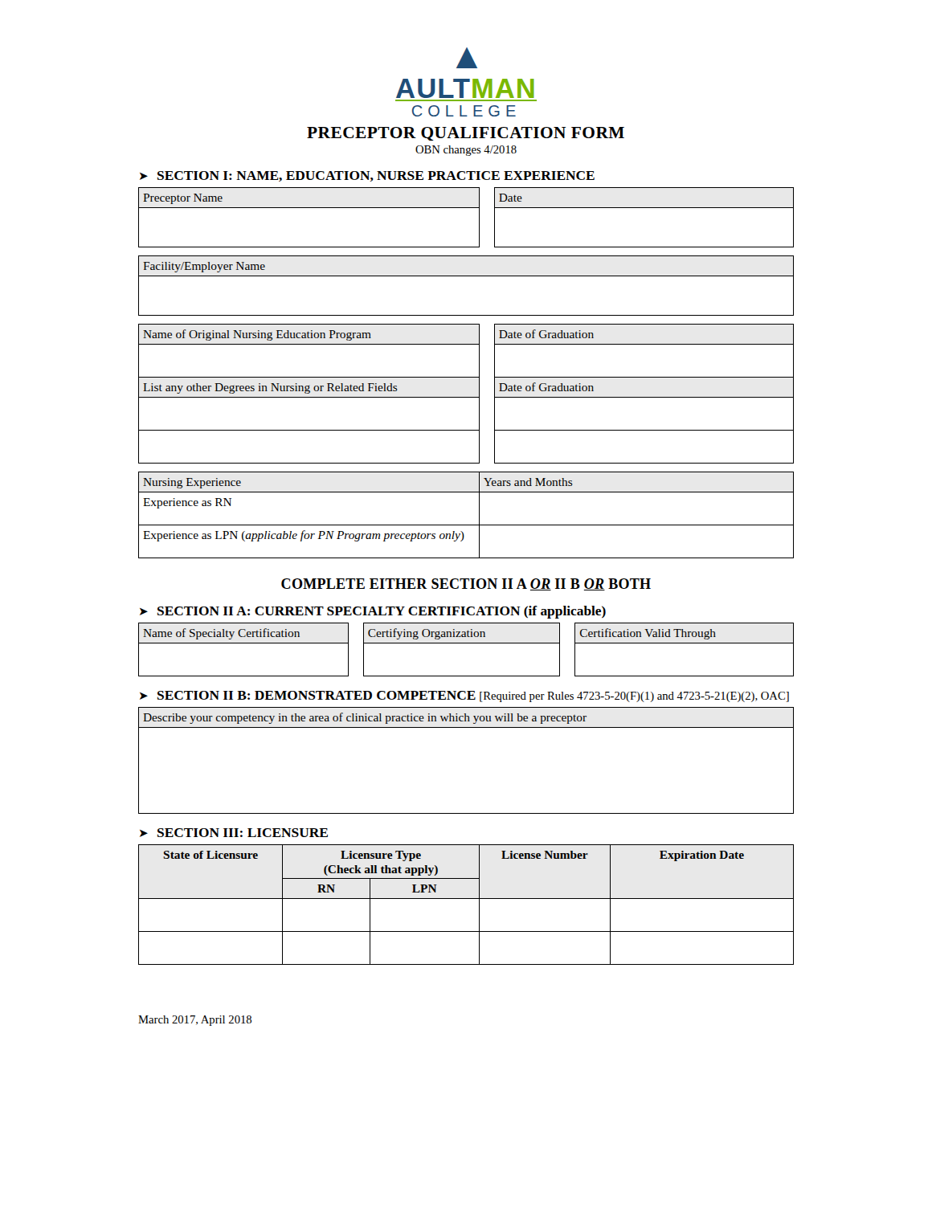▲
AULT MAN
COLLEGE
PRECEPTOR QUALIFICATION FORM
OBN changes 4/2018
➤
SECTION I: NAME, EDUCATION, NURSE PRACTICE EXPERIENCE
| Preceptor Name | | Date |
| Facility/Employer Name |
| Name of Original Nursing Education Program | | Date of Graduation |
| List any other Degrees in Nursing or Related Fields | | Date of Graduation |
| Nursing Experience | Years and Months |
| Experience as RN | |
| Experience as LPN ( applicable for PN Program preceptors only ) | |
COMPLETE EITHER SECTION II A OR II B OR BOTH
➤
SECTION II A: CURRENT SPECIALTY CERTIFICATION (if applicable)
| Name of Specialty Certification | | Certifying Organization | | Certification Valid Through |
➤
SECTION II B: DEMONSTRATED COMPETENCE
[Required per Rules 4723-5-20(F)(1) and 4723-5-21(E)(2), OAC]
| Describe your competency in the area of clinical practice in which you will be a preceptor |
➤
SECTION III: LICENSURE
| State of Licensure | Licensure Type (Check all that apply) | License Number | Expiration Date |
| RN | LPN |
March 2017, April 2018